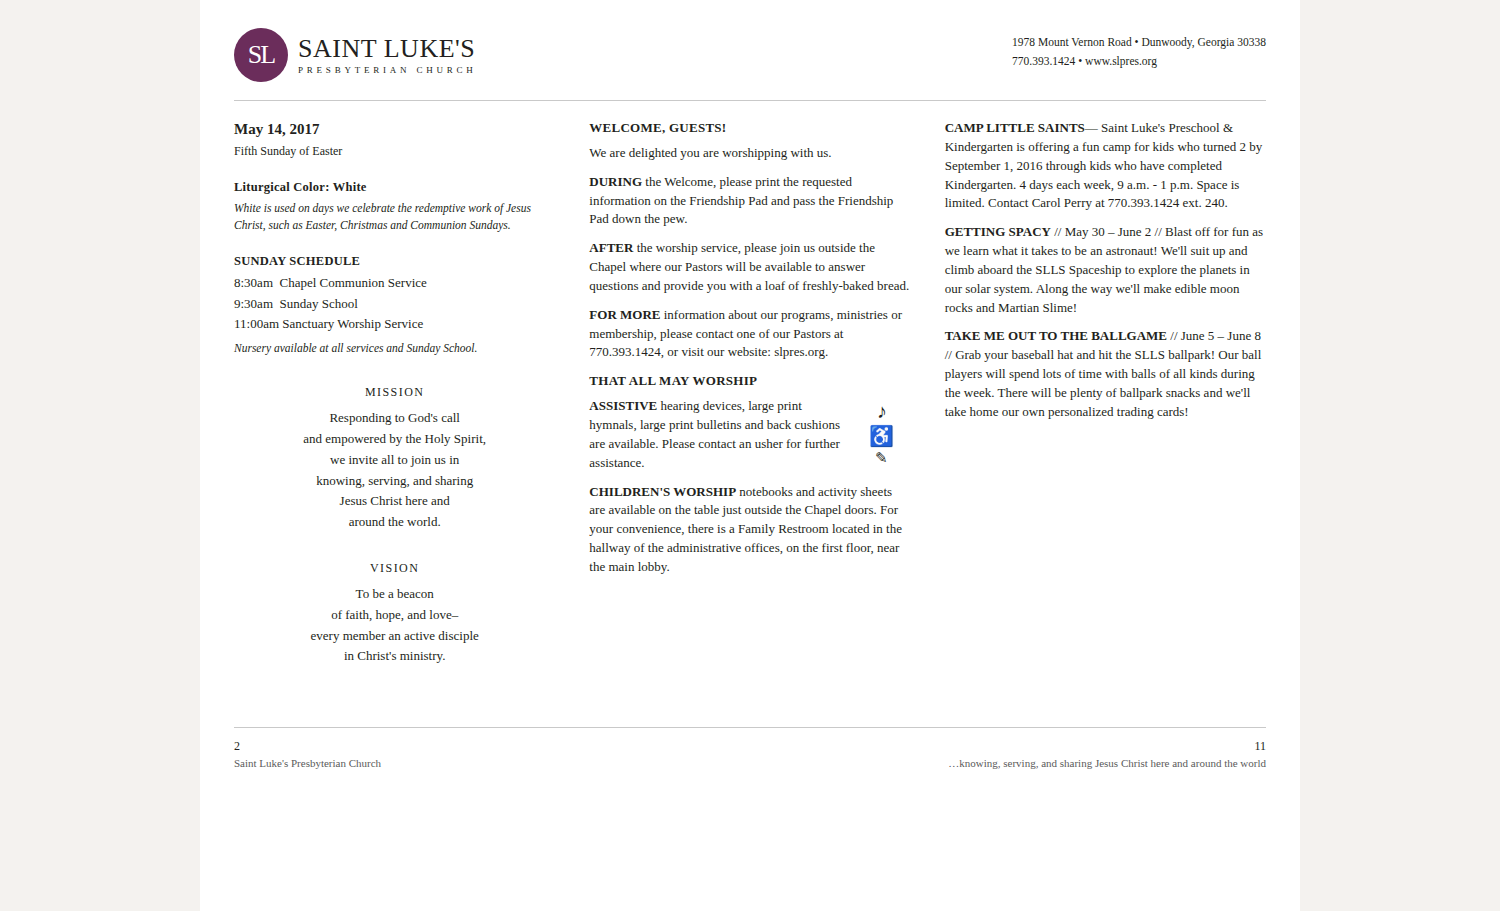SL
SAINT LUKE'S
Presbyterian Church
1978 Mount Vernon Road • Dunwoody, Georgia 30338
770.393.1424 • www.slpres.org
May 14, 2017 Fifth Sunday of Easter
Liturgical Color: White
White is used on days we celebrate the redemptive work of Jesus Christ, such as Easter, Christmas and Communion Sundays.
SUNDAY SCHEDULE
8:30am Chapel Communion Service
9:30am Sunday School
11:00am Sanctuary Worship Service
Nursery available at all services and Sunday School.
MISSION
Responding to God's call
and empowered by the Holy Spirit,
we invite all to join us in
knowing, serving, and sharing
Jesus Christ here and
around the world.
VISION
To be a beacon
of faith, hope, and love–
every member an active disciple
in Christ's ministry.
WELCOME, GUESTS!
We are delighted you are worshipping with us.
DURING the Welcome, please print the requested information on the Friendship Pad and pass the Friendship Pad down the pew.
AFTER the worship service, please join us outside the Chapel where our Pastors will be available to answer questions and provide you with a loaf of freshly-baked bread.
FOR MORE information about our programs, ministries or membership, please contact one of our Pastors at 770.393.1424, or visit our website: slpres.org.
THAT ALL MAY WORSHIP
♪ ♿ ✎
ASSISTIVE hearing devices, large print hymnals, large print bulletins and back cushions are available. Please contact an usher for further assistance.
CHILDREN'S WORSHIP notebooks and activity sheets are available on the table just outside the Chapel doors. For your convenience, there is a Family Restroom located in the hallway of the administrative offices, on the first floor, near the main lobby.
CAMP LITTLE SAINTS— Saint Luke's Preschool & Kindergarten is offering a fun camp for kids who turned 2 by September 1, 2016 through kids who have completed Kindergarten. 4 days each week, 9 a.m. - 1 p.m. Space is limited. Contact Carol Perry at 770.393.1424 ext. 240.
GETTING SPACY // May 30 – June 2 // Blast off for fun as we learn what it takes to be an astronaut! We'll suit up and climb aboard the SLLS Spaceship to explore the planets in our solar system. Along the way we'll make edible moon rocks and Martian Slime!
TAKE ME OUT TO THE BALLGAME // June 5 – June 8 // Grab your baseball hat and hit the SLLS ballpark! Our ball players will spend lots of time with balls of all kinds during the week. There will be plenty of ballpark snacks and we'll take home our own personalized trading cards!
2
Saint Luke's Presbyterian Church
11
…knowing, serving, and sharing Jesus Christ here and around the world